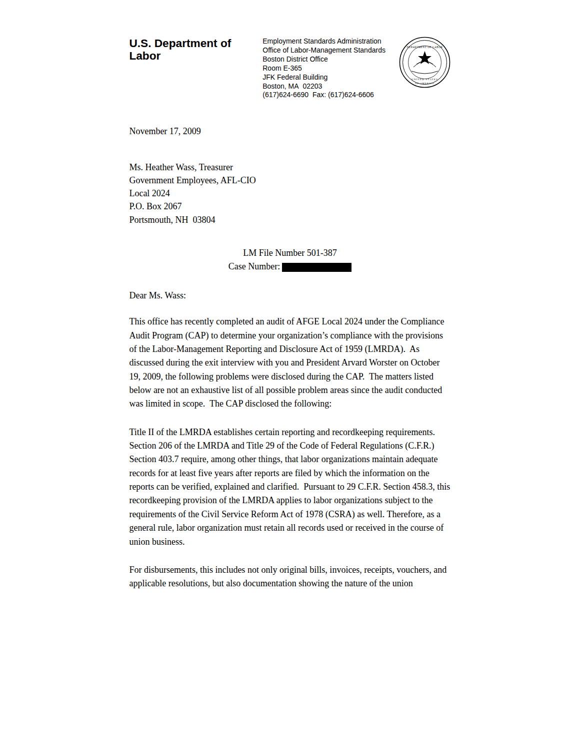U.S. Department of Labor
Employment Standards Administration
Office of Labor-Management Standards
Boston District Office
Room E-365
JFK Federal Building
Boston, MA 02203
(617)624-6690 Fax: (617)624-6606
DEPARTMENT OF LABOR UNITED STATES OF AMERICA
November 17, 2009
Ms. Heather Wass, Treasurer
Government Employees, AFL-CIO
Local 2024
P.O. Box 2067
Portsmouth, NH 03804
LM File Number 501-387
Case Number:
Dear Ms. Wass:
This office has recently completed an audit of AFGE Local 2024 under the Compliance Audit Program (CAP) to determine your organization’s compliance with the provisions of the Labor-Management Reporting and Disclosure Act of 1959 (LMRDA). As discussed during the exit interview with you and President Arvard Worster on October 19, 2009, the following problems were disclosed during the CAP. The matters listed below are not an exhaustive list of all possible problem areas since the audit conducted was limited in scope. The CAP disclosed the following:
Title II of the LMRDA establishes certain reporting and recordkeeping requirements. Section 206 of the LMRDA and Title 29 of the Code of Federal Regulations (C.F.R.) Section 403.7 require, among other things, that labor organizations maintain adequate records for at least five years after reports are filed by which the information on the reports can be verified, explained and clarified. Pursuant to 29 C.F.R. Section 458.3, this recordkeeping provision of the LMRDA applies to labor organizations subject to the requirements of the Civil Service Reform Act of 1978 (CSRA) as well. Therefore, as a general rule, labor organization must retain all records used or received in the course of union business.
For disbursements, this includes not only original bills, invoices, receipts, vouchers, and applicable resolutions, but also documentation showing the nature of the union